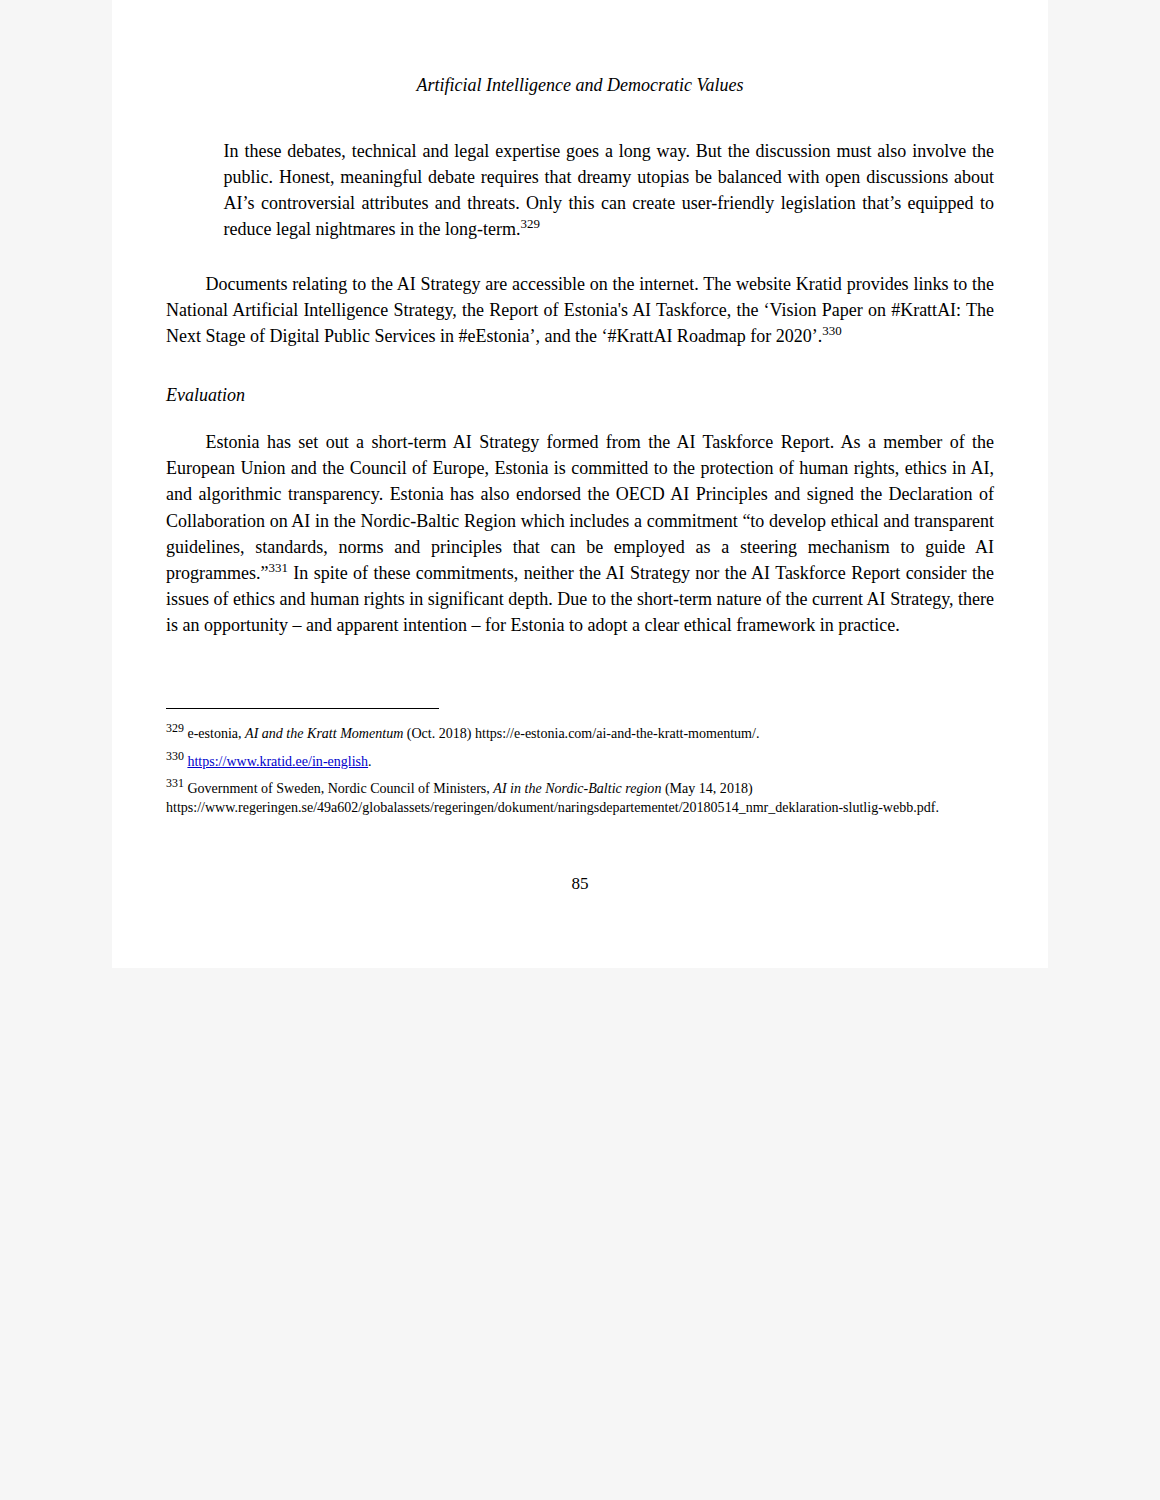Artificial Intelligence and Democratic Values
In these debates, technical and legal expertise goes a long way. But the discussion must also involve the public. Honest, meaningful debate requires that dreamy utopias be balanced with open discussions about AI’s controversial attributes and threats. Only this can create user-friendly legislation that’s equipped to reduce legal nightmares in the long-term.329
Documents relating to the AI Strategy are accessible on the internet. The website Kratid provides links to the National Artificial Intelligence Strategy, the Report of Estonia's AI Taskforce, the ‘Vision Paper on #KrattAI: The Next Stage of Digital Public Services in #eEstonia’, and the ‘#KrattAI Roadmap for 2020’.330
Evaluation
Estonia has set out a short-term AI Strategy formed from the AI Taskforce Report. As a member of the European Union and the Council of Europe, Estonia is committed to the protection of human rights, ethics in AI, and algorithmic transparency. Estonia has also endorsed the OECD AI Principles and signed the Declaration of Collaboration on AI in the Nordic-Baltic Region which includes a commitment “to develop ethical and transparent guidelines, standards, norms and principles that can be employed as a steering mechanism to guide AI programmes.”331 In spite of these commitments, neither the AI Strategy nor the AI Taskforce Report consider the issues of ethics and human rights in significant depth. Due to the short-term nature of the current AI Strategy, there is an opportunity – and apparent intention – for Estonia to adopt a clear ethical framework in practice.
329 e-estonia, AI and the Kratt Momentum (Oct. 2018) https://e-estonia.com/ai-and-the-kratt-momentum/.
330 https://www.kratid.ee/in-english.
331 Government of Sweden, Nordic Council of Ministers, AI in the Nordic-Baltic region (May 14, 2018) https://www.regeringen.se/49a602/globalassets/regeringen/dokument/naringsdepartementet/20180514_nmr_deklaration-slutlig-webb.pdf.
85